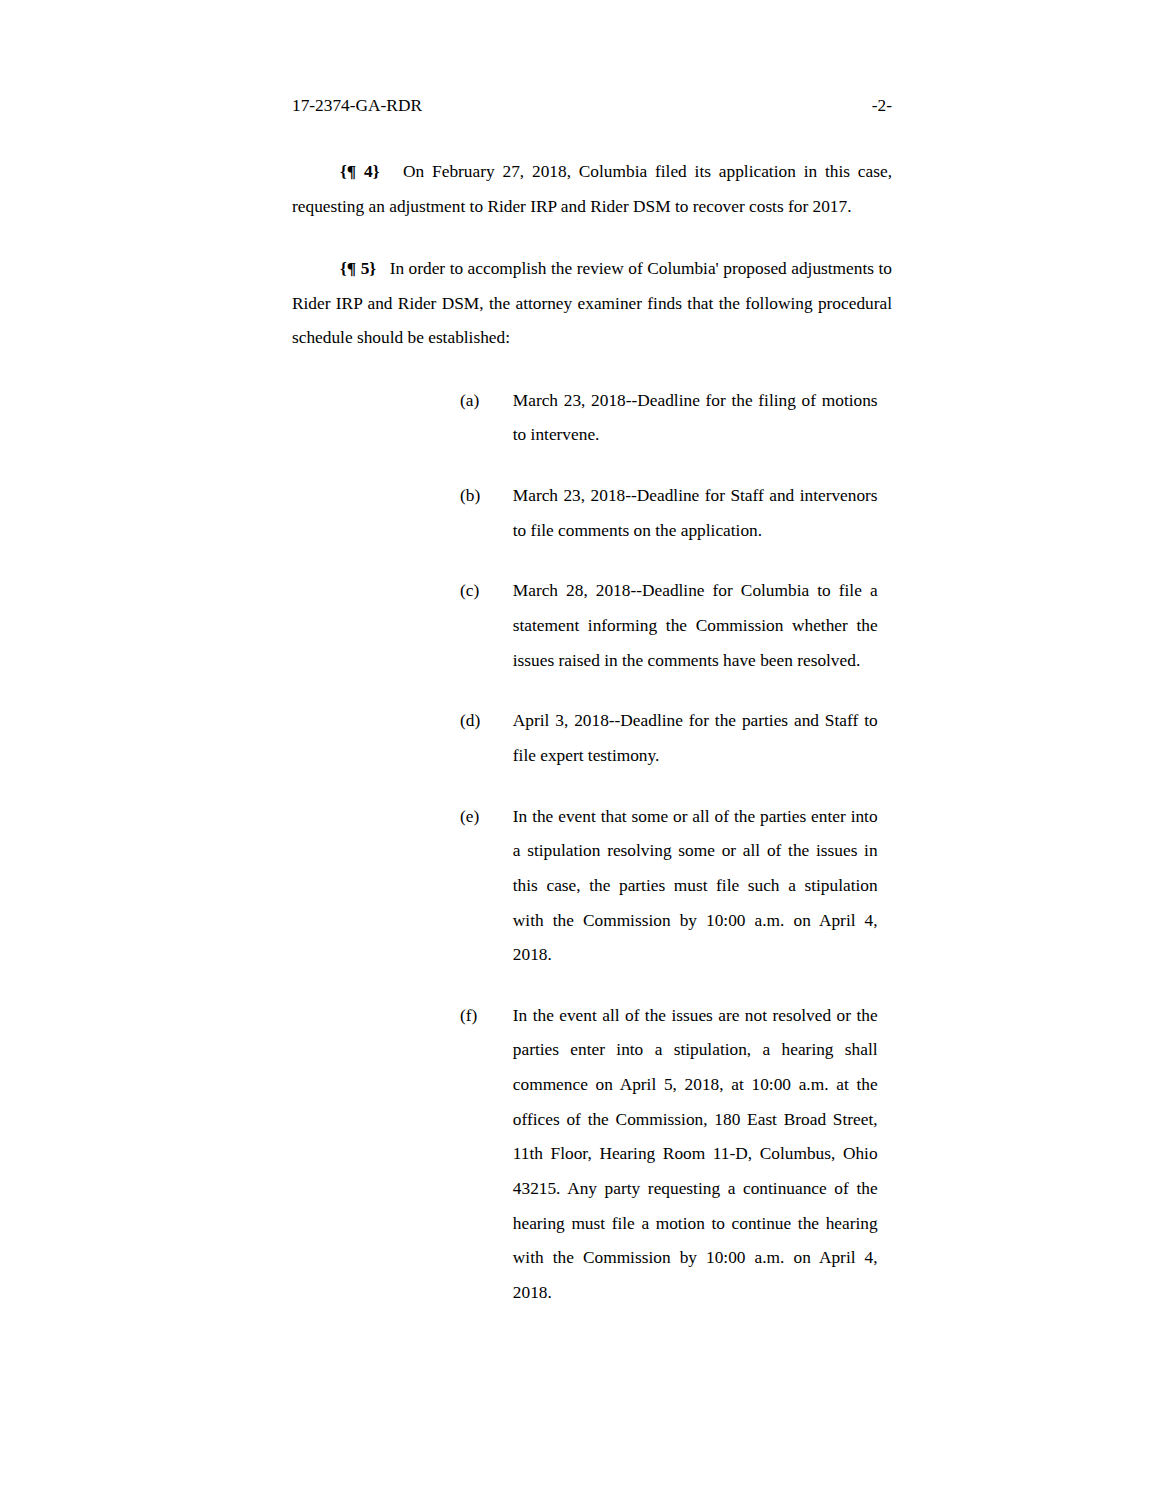17-2374-GA-RDR
-2-
{¶ 4} On February 27, 2018, Columbia filed its application in this case, requesting an adjustment to Rider IRP and Rider DSM to recover costs for 2017.
{¶ 5} In order to accomplish the review of Columbia' proposed adjustments to Rider IRP and Rider DSM, the attorney examiner finds that the following procedural schedule should be established:
(a) March 23, 2018--Deadline for the filing of motions to intervene.
(b) March 23, 2018--Deadline for Staff and intervenors to file comments on the application.
(c) March 28, 2018--Deadline for Columbia to file a statement informing the Commission whether the issues raised in the comments have been resolved.
(d) April 3, 2018--Deadline for the parties and Staff to file expert testimony.
(e) In the event that some or all of the parties enter into a stipulation resolving some or all of the issues in this case, the parties must file such a stipulation with the Commission by 10:00 a.m. on April 4, 2018.
(f) In the event all of the issues are not resolved or the parties enter into a stipulation, a hearing shall commence on April 5, 2018, at 10:00 a.m. at the offices of the Commission, 180 East Broad Street, 11th Floor, Hearing Room 11-D, Columbus, Ohio 43215. Any party requesting a continuance of the hearing must file a motion to continue the hearing with the Commission by 10:00 a.m. on April 4, 2018.